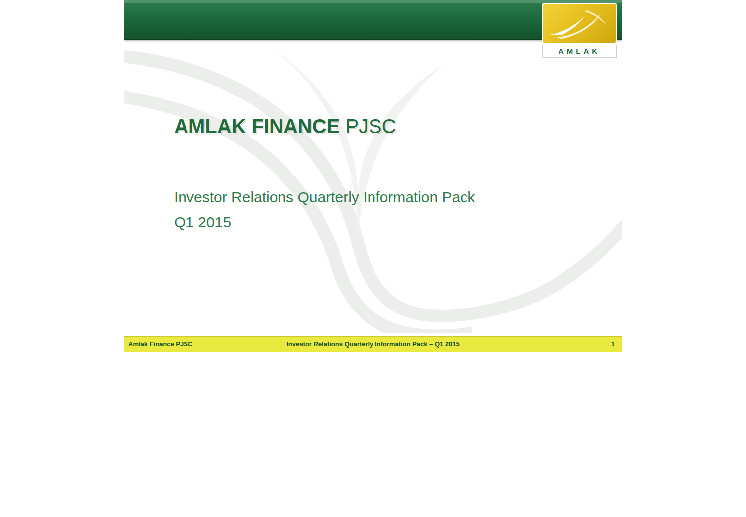AMLAK
AMLAK FINANCE PJSC
Investor Relations Quarterly Information Pack
Q1 2015
Amlak Finance PJSC Investor Relations Quarterly Information Pack – Q1 2015 1